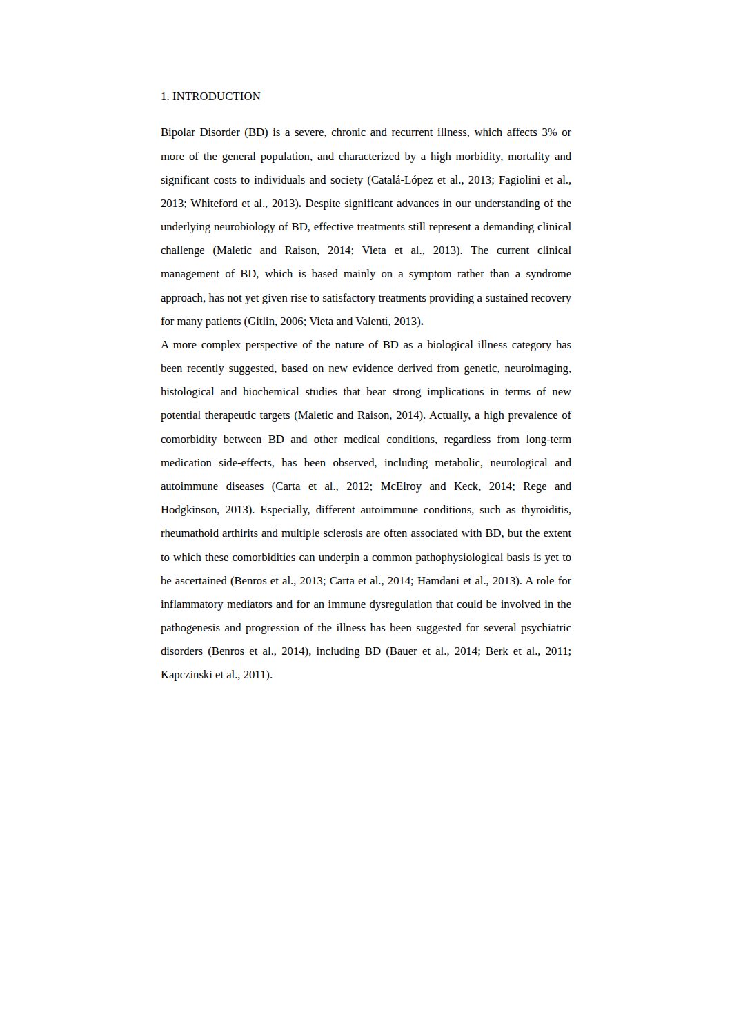1. INTRODUCTION
Bipolar Disorder (BD) is a severe, chronic and recurrent illness, which affects 3% or more of the general population, and characterized by a high morbidity, mortality and significant costs to individuals and society (Catalá-López et al., 2013; Fagiolini et al., 2013; Whiteford et al., 2013). Despite significant advances in our understanding of the underlying neurobiology of BD, effective treatments still represent a demanding clinical challenge (Maletic and Raison, 2014; Vieta et al., 2013). The current clinical management of BD, which is based mainly on a symptom rather than a syndrome approach, has not yet given rise to satisfactory treatments providing a sustained recovery for many patients (Gitlin, 2006; Vieta and Valentí, 2013).
A more complex perspective of the nature of BD as a biological illness category has been recently suggested, based on new evidence derived from genetic, neuroimaging, histological and biochemical studies that bear strong implications in terms of new potential therapeutic targets (Maletic and Raison, 2014). Actually, a high prevalence of comorbidity between BD and other medical conditions, regardless from long-term medication side-effects, has been observed, including metabolic, neurological and autoimmune diseases (Carta et al., 2012; McElroy and Keck, 2014; Rege and Hodgkinson, 2013). Especially, different autoimmune conditions, such as thyroiditis, rheumathoid arthirits and multiple sclerosis are often associated with BD, but the extent to which these comorbidities can underpin a common pathophysiological basis is yet to be ascertained (Benros et al., 2013; Carta et al., 2014; Hamdani et al., 2013). A role for inflammatory mediators and for an immune dysregulation that could be involved in the pathogenesis and progression of the illness has been suggested for several psychiatric disorders (Benros et al., 2014), including BD (Bauer et al., 2014; Berk et al., 2011; Kapczinski et al., 2011).